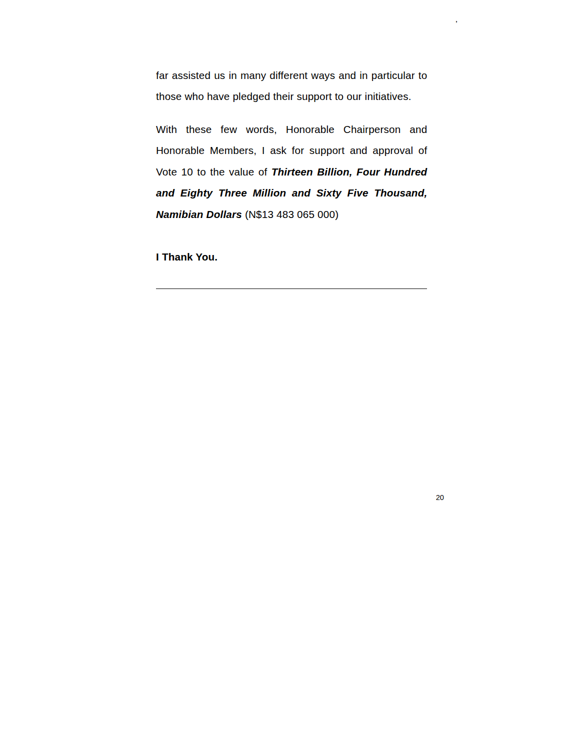’
far assisted us in many different ways and in particular to those who have pledged their support to our initiatives.
With these few words, Honorable Chairperson and Honorable Members, I ask for support and approval of Vote 10 to the value of Thirteen Billion, Four Hundred and Eighty Three Million and Sixty Five Thousand, Namibian Dollars (N$13 483 065 000)
I Thank You.
20